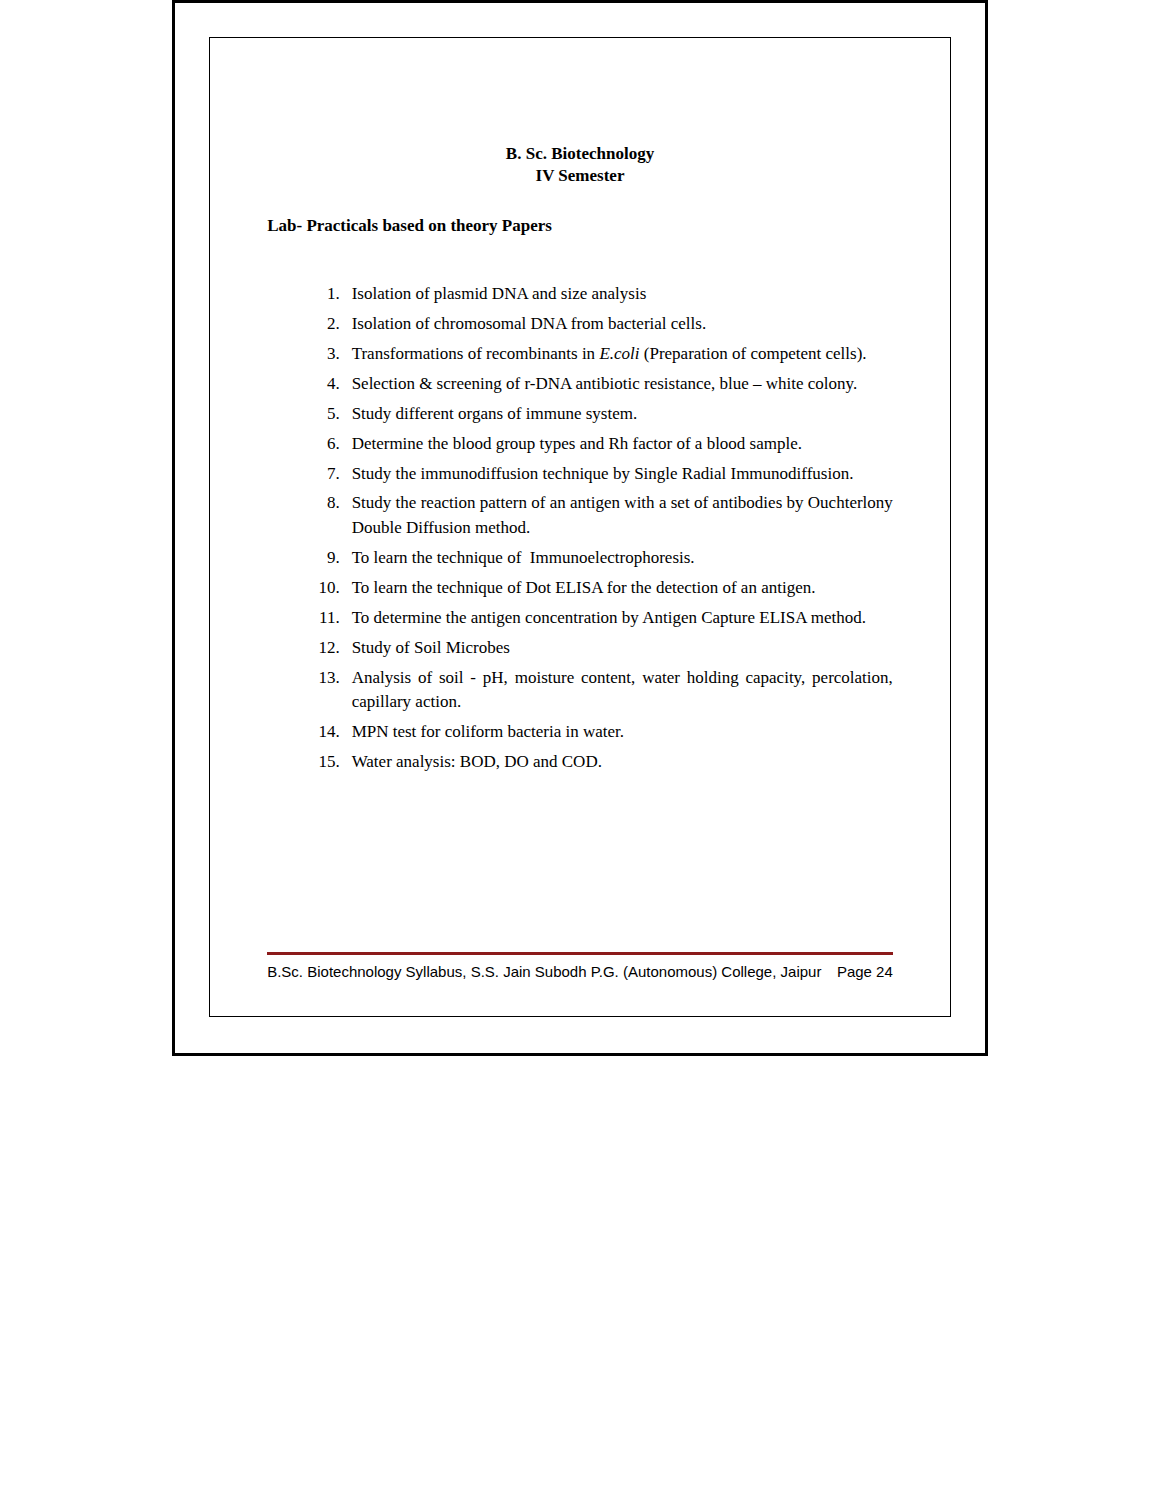B. Sc. Biotechnology IV Semester
Lab- Practicals based on theory Papers
Isolation of plasmid DNA and size analysis
Isolation of chromosomal DNA from bacterial cells.
Transformations of recombinants in E.coli (Preparation of competent cells).
Selection & screening of r-DNA antibiotic resistance, blue – white colony.
Study different organs of immune system.
Determine the blood group types and Rh factor of a blood sample.
Study the immunodiffusion technique by Single Radial Immunodiffusion.
Study the reaction pattern of an antigen with a set of antibodies by Ouchterlony Double Diffusion method.
To learn the technique of Immunoelectrophoresis.
To learn the technique of Dot ELISA for the detection of an antigen.
To determine the antigen concentration by Antigen Capture ELISA method.
Study of Soil Microbes
Analysis of soil - pH, moisture content, water holding capacity, percolation, capillary action.
MPN test for coliform bacteria in water.
Water analysis: BOD, DO and COD.
B.Sc. Biotechnology Syllabus, S.S. Jain Subodh P.G. (Autonomous) College, Jaipur Page 24